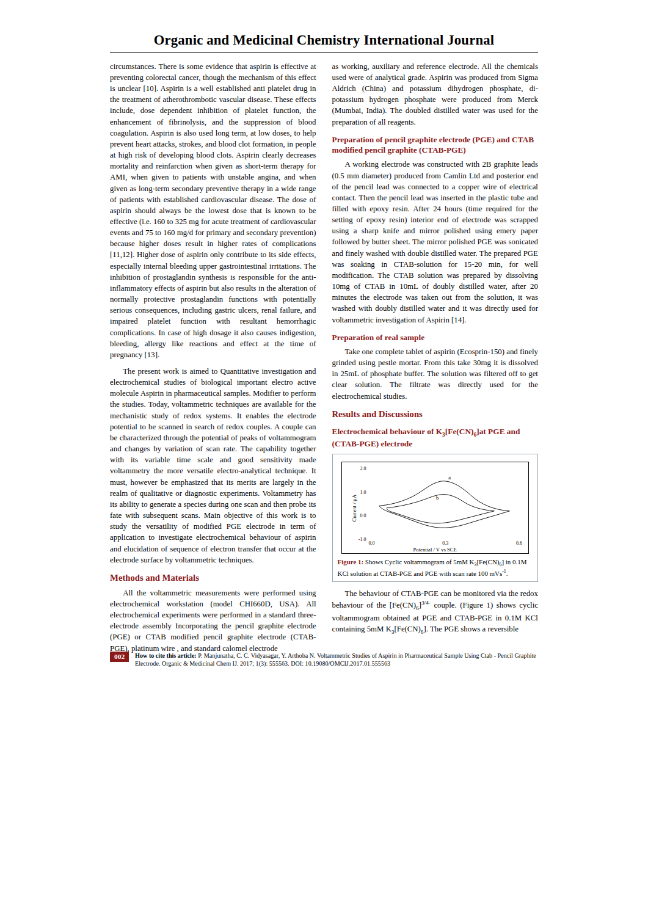Organic and Medicinal Chemistry International Journal
circumstances. There is some evidence that aspirin is effective at preventing colorectal cancer, though the mechanism of this effect is unclear [10]. Aspirin is a well established anti platelet drug in the treatment of atherothrombotic vascular disease. These effects include, dose dependent inhibition of platelet function, the enhancement of fibrinolysis, and the suppression of blood coagulation. Aspirin is also used long term, at low doses, to help prevent heart attacks, strokes, and blood clot formation, in people at high risk of developing blood clots. Aspirin clearly decreases mortality and reinfarction when given as short-term therapy for AMI, when given to patients with unstable angina, and when given as long-term secondary preventive therapy in a wide range of patients with established cardiovascular disease. The dose of aspirin should always be the lowest dose that is known to be effective (i.e. 160 to 325 mg for acute treatment of cardiovascular events and 75 to 160 mg/d for primary and secondary prevention) because higher doses result in higher rates of complications [11,12]. Higher dose of aspirin only contribute to its side effects, especially internal bleeding upper gastrointestinal irritations. The inhibition of prostaglandin synthesis is responsible for the anti-inflammatory effects of aspirin but also results in the alteration of normally protective prostaglandin functions with potentially serious consequences, including gastric ulcers, renal failure, and impaired platelet function with resultant hemorrhagic complications. In case of high dosage it also causes indigestion, bleeding, allergy like reactions and effect at the time of pregnancy [13].
The present work is aimed to Quantitative investigation and electrochemical studies of biological important electro active molecule Aspirin in pharmaceutical samples. Modifier to perform the studies. Today, voltammetric techniques are available for the mechanistic study of redox systems. It enables the electrode potential to be scanned in search of redox couples. A couple can be characterized through the potential of peaks of voltammogram and changes by variation of scan rate. The capability together with its variable time scale and good sensitivity made voltammetry the more versatile electro-analytical technique. It must, however be emphasized that its merits are largely in the realm of qualitative or diagnostic experiments. Voltammetry has its ability to generate a species during one scan and then probe its fate with subsequent scans. Main objective of this work is to study the versatility of modified PGE electrode in term of application to investigate electrochemical behaviour of aspirin and elucidation of sequence of electron transfer that occur at the electrode surface by voltammetric techniques.
Methods and Materials
All the voltammetric measurements were performed using electrochemical workstation (model CHI660D, USA). All electrochemical experiments were performed in a standard three-electrode assembly Incorporating the pencil graphite electrode (PGE) or CTAB modified pencil graphite electrode (CTAB-PGE), platinum wire , and standard calomel electrode
as working, auxiliary and reference electrode. All the chemicals used were of analytical grade. Aspirin was produced from Sigma Aldrich (China) and potassium dihydrogen phosphate, di-potassium hydrogen phosphate were produced from Merck (Mumbai, India). The doubled distilled water was used for the preparation of all reagents.
Preparation of pencil graphite electrode (PGE) and CTAB modified pencil graphite (CTAB-PGE)
A working electrode was constructed with 2B graphite leads (0.5 mm diameter) produced from Camlin Ltd and posterior end of the pencil lead was connected to a copper wire of electrical contact. Then the pencil lead was inserted in the plastic tube and filled with epoxy resin. After 24 hours (time required for the setting of epoxy resin) interior end of electrode was scrapped using a sharp knife and mirror polished using emery paper followed by butter sheet. The mirror polished PGE was sonicated and finely washed with double distilled water. The prepared PGE was soaking in CTAB-solution for 15-20 min, for well modification. The CTAB solution was prepared by dissolving 10mg of CTAB in 10mL of doubly distilled water, after 20 minutes the electrode was taken out from the solution, it was washed with doubly distilled water and it was directly used for voltammetric investigation of Aspirin [14].
Preparation of real sample
Take one complete tablet of aspirin (Ecosprin-150) and finely grinded using pestle mortar. From this take 30mg it is dissolved in 25mL of phosphate buffer. The solution was filtered off to get clear solution. The filtrate was directly used for the electrochemical studies.
Results and Discussions
Electrochemical behaviour of K3[Fe(CN)6]at PGE and (CTAB-PGE) electrode
Current / µA
2.0 1.0 0.0 -1.0
a
b
0.0 0.3 0.6
Potential / V vs SCE
Figure 1: Shows Cyclic voltammogram of 5mM K3[Fe(CN)6] in 0.1M KCl solution at CTAB-PGE and PGE with scan rate 100 mVs-1.
The behaviour of CTAB-PGE can be monitored via the redox behaviour of the [Fe(CN)6]3/4- couple. (Figure 1) shows cyclic voltammogram obtained at PGE and CTAB-PGE in 0.1M KCl containing 5mM K3[Fe(CN)6]. The PGE shows a reversible
002
How to cite this article: P. Manjunatha, C. C. Vidyasagar, Y. Arthoba N. Voltammetric Studies of Aspirin in Pharmaceutical Sample Using Ctab - Pencil Graphite Electrode. Organic & Medicinal Chem IJ. 2017; 1(3): 555563. DOI: 10.19080/OMCIJ.2017.01.555563